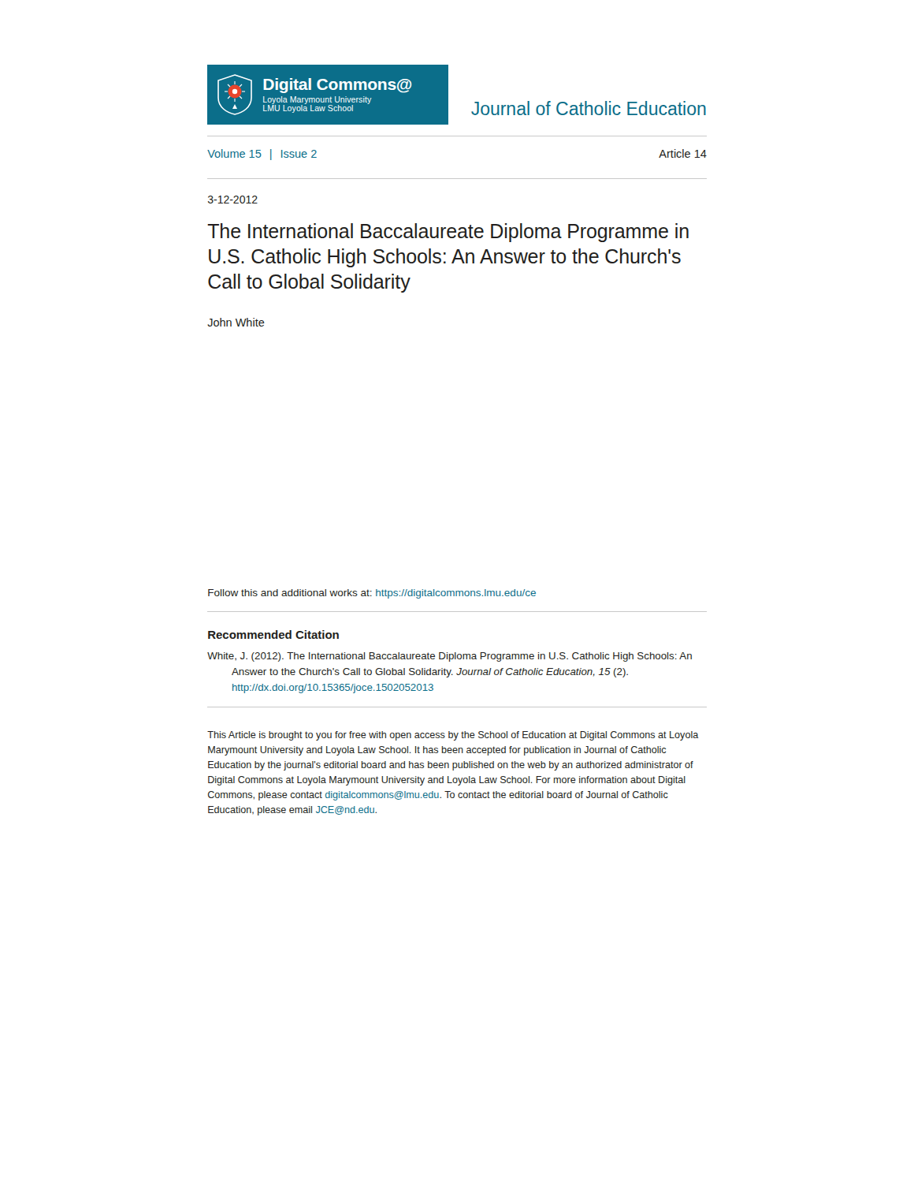Digital Commons@ Loyola Marymount University LMU Loyola Law School
Journal of Catholic Education
Volume 15|Issue 2
Article 14
3-12-2012
The International Baccalaureate Diploma Programme in U.S. Catholic High Schools: An Answer to the Church's Call to Global Solidarity
John White
Follow this and additional works at: https://digitalcommons.lmu.edu/ce
Recommended Citation
White, J. (2012). The International Baccalaureate Diploma Programme in U.S. Catholic High Schools: An Answer to the Church's Call to Global Solidarity. Journal of Catholic Education, 15 (2). http://dx.doi.org/10.15365/joce.1502052013
This Article is brought to you for free with open access by the School of Education at Digital Commons at Loyola Marymount University and Loyola Law School. It has been accepted for publication in Journal of Catholic Education by the journal's editorial board and has been published on the web by an authorized administrator of Digital Commons at Loyola Marymount University and Loyola Law School. For more information about Digital Commons, please contact digitalcommons@lmu.edu. To contact the editorial board of Journal of Catholic Education, please email JCE@nd.edu.